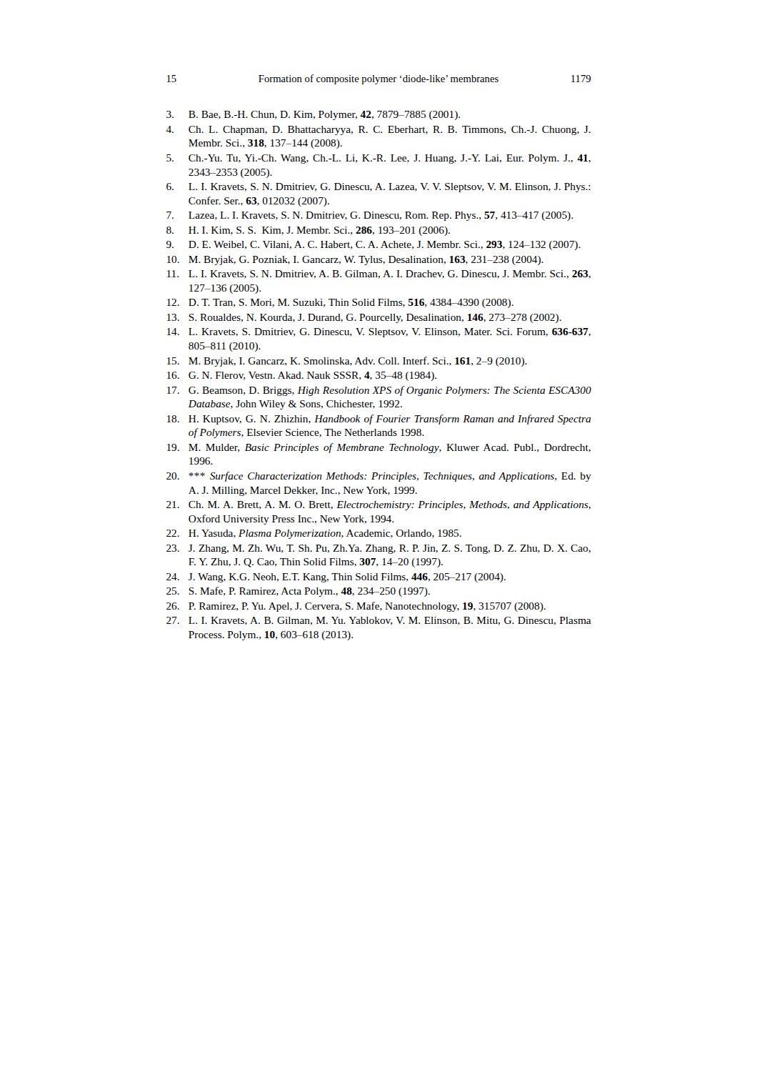15 Formation of composite polymer ‘diode-like’ membranes 1179
3. B. Bae, B.-H. Chun, D. Kim, Polymer, 42, 7879–7885 (2001).
4. Ch. L. Chapman, D. Bhattacharyya, R. C. Eberhart, R. B. Timmons, Ch.-J. Chuong, J. Membr. Sci., 318, 137–144 (2008).
5. Ch.-Yu. Tu, Yi.-Ch. Wang, Ch.-L. Li, K.-R. Lee, J. Huang, J.-Y. Lai, Eur. Polym. J., 41, 2343–2353 (2005).
6. L. I. Kravets, S. N. Dmitriev, G. Dinescu, A. Lazea, V. V. Sleptsov, V. M. Elinson, J. Phys.: Confer. Ser., 63, 012032 (2007).
7. Lazea, L. I. Kravets, S. N. Dmitriev, G. Dinescu, Rom. Rep. Phys., 57, 413–417 (2005).
8. H. I. Kim, S. S. Kim, J. Membr. Sci., 286, 193–201 (2006).
9. D. E. Weibel, C. Vilani, A. C. Habert, C. A. Achete, J. Membr. Sci., 293, 124–132 (2007).
10. M. Bryjak, G. Pozniak, I. Gancarz, W. Tylus, Desalination, 163, 231–238 (2004).
11. L. I. Kravets, S. N. Dmitriev, A. B. Gilman, A. I. Drachev, G. Dinescu, J. Membr. Sci., 263, 127–136 (2005).
12. D. T. Tran, S. Mori, M. Suzuki, Thin Solid Films, 516, 4384–4390 (2008).
13. S. Roualdes, N. Kourda, J. Durand, G. Pourcelly, Desalination, 146, 273–278 (2002).
14. L. Kravets, S. Dmitriev, G. Dinescu, V. Sleptsov, V. Elinson, Mater. Sci. Forum, 636-637, 805–811 (2010).
15. M. Bryjak, I. Gancarz, K. Smolinska, Adv. Coll. Interf. Sci., 161, 2–9 (2010).
16. G. N. Flerov, Vestn. Akad. Nauk SSSR, 4, 35–48 (1984).
17. G. Beamson, D. Briggs, High Resolution XPS of Organic Polymers: The Scienta ESCA300 Database, John Wiley & Sons, Chichester, 1992.
18. H. Kuptsov, G. N. Zhizhin, Handbook of Fourier Transform Raman and Infrared Spectra of Polymers, Elsevier Science, The Netherlands 1998.
19. M. Mulder, Basic Principles of Membrane Technology, Kluwer Acad. Publ., Dordrecht, 1996.
20.*** Surface Characterization Methods: Principles, Techniques, and Applications, Ed. by A. J. Milling, Marcel Dekker, Inc., New York, 1999.
21. Ch. M. A. Brett, A. M. O. Brett, Electrochemistry: Principles, Methods, and Applications, Oxford University Press Inc., New York, 1994.
22. H. Yasuda, Plasma Polymerization, Academic, Orlando, 1985.
23. J. Zhang, M. Zh. Wu, T. Sh. Pu, Zh.Ya. Zhang, R. P. Jin, Z. S. Tong, D. Z. Zhu, D. X. Cao, F. Y. Zhu, J. Q. Cao, Thin Solid Films, 307, 14–20 (1997).
24. J. Wang, K.G. Neoh, E.T. Kang, Thin Solid Films, 446, 205–217 (2004).
25. S. Mafe, P. Ramirez, Acta Polym., 48, 234–250 (1997).
26. P. Ramirez, P. Yu. Apel, J. Cervera, S. Mafe, Nanotechnology, 19, 315707 (2008).
27. L. I. Kravets, A. B. Gilman, M. Yu. Yablokov, V. M. Elinson, B. Mitu, G. Dinescu, Plasma Process. Polym., 10, 603–618 (2013).